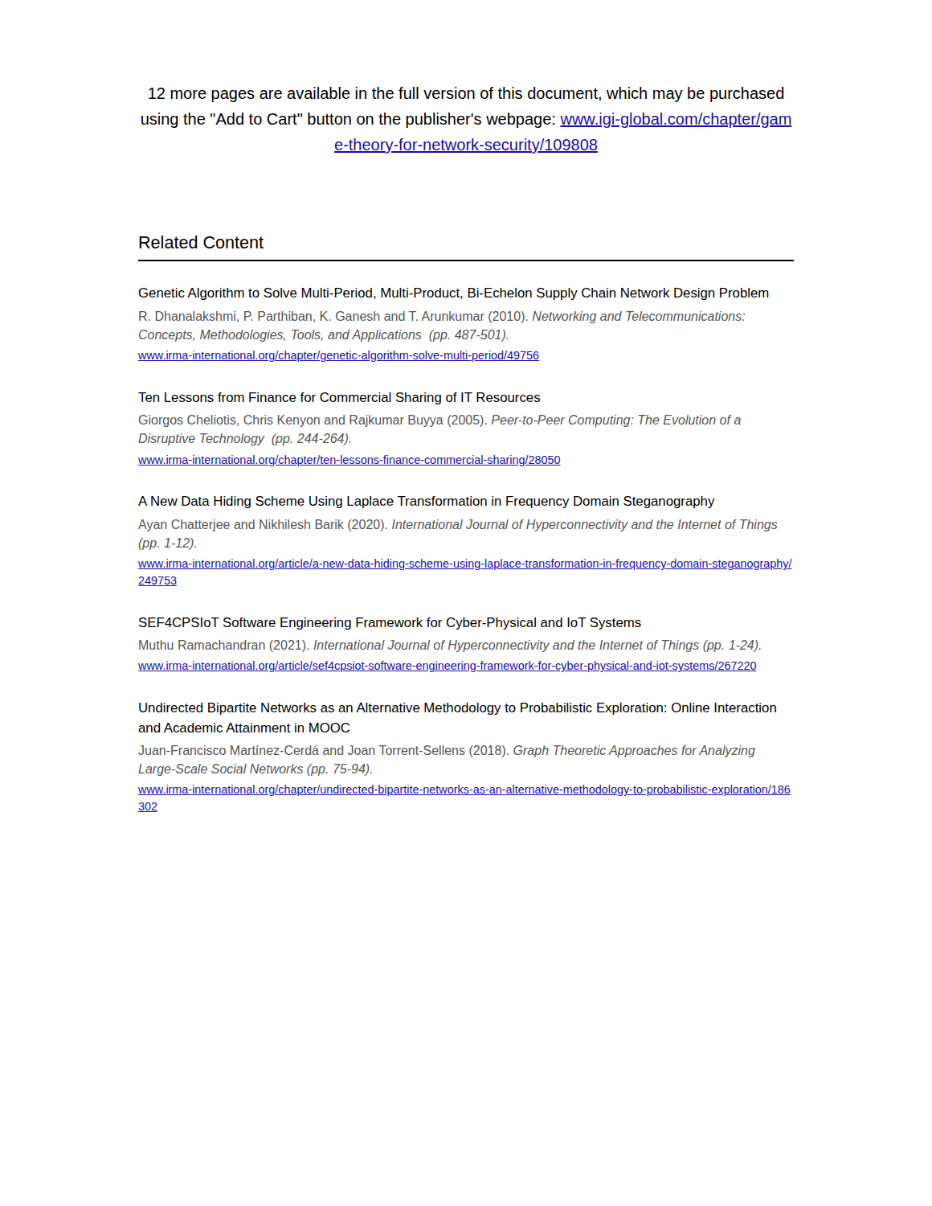12 more pages are available in the full version of this document, which may be purchased using the "Add to Cart" button on the publisher's webpage: www.igi-global.com/chapter/game-theory-for-network-security/109808
Related Content
Genetic Algorithm to Solve Multi-Period, Multi-Product, Bi-Echelon Supply Chain Network Design Problem
R. Dhanalakshmi, P. Parthiban, K. Ganesh and T. Arunkumar (2010). Networking and Telecommunications: Concepts, Methodologies, Tools, and Applications (pp. 487-501).
www.irma-international.org/chapter/genetic-algorithm-solve-multi-period/49756
Ten Lessons from Finance for Commercial Sharing of IT Resources
Giorgos Cheliotis, Chris Kenyon and Rajkumar Buyya (2005). Peer-to-Peer Computing: The Evolution of a Disruptive Technology (pp. 244-264).
www.irma-international.org/chapter/ten-lessons-finance-commercial-sharing/28050
A New Data Hiding Scheme Using Laplace Transformation in Frequency Domain Steganography
Ayan Chatterjee and Nikhilesh Barik (2020). International Journal of Hyperconnectivity and the Internet of Things (pp. 1-12).
www.irma-international.org/article/a-new-data-hiding-scheme-using-laplace-transformation-in-frequency-domain-steganography/249753
SEF4CPSIoT Software Engineering Framework for Cyber-Physical and IoT Systems
Muthu Ramachandran (2021). International Journal of Hyperconnectivity and the Internet of Things (pp. 1-24).
www.irma-international.org/article/sef4cpsiot-software-engineering-framework-for-cyber-physical-and-iot-systems/267220
Undirected Bipartite Networks as an Alternative Methodology to Probabilistic Exploration: Online Interaction and Academic Attainment in MOOC
Juan-Francisco Martínez-Cerdá and Joan Torrent-Sellens (2018). Graph Theoretic Approaches for Analyzing Large-Scale Social Networks (pp. 75-94).
www.irma-international.org/chapter/undirected-bipartite-networks-as-an-alternative-methodology-to-probabilistic-exploration/186302